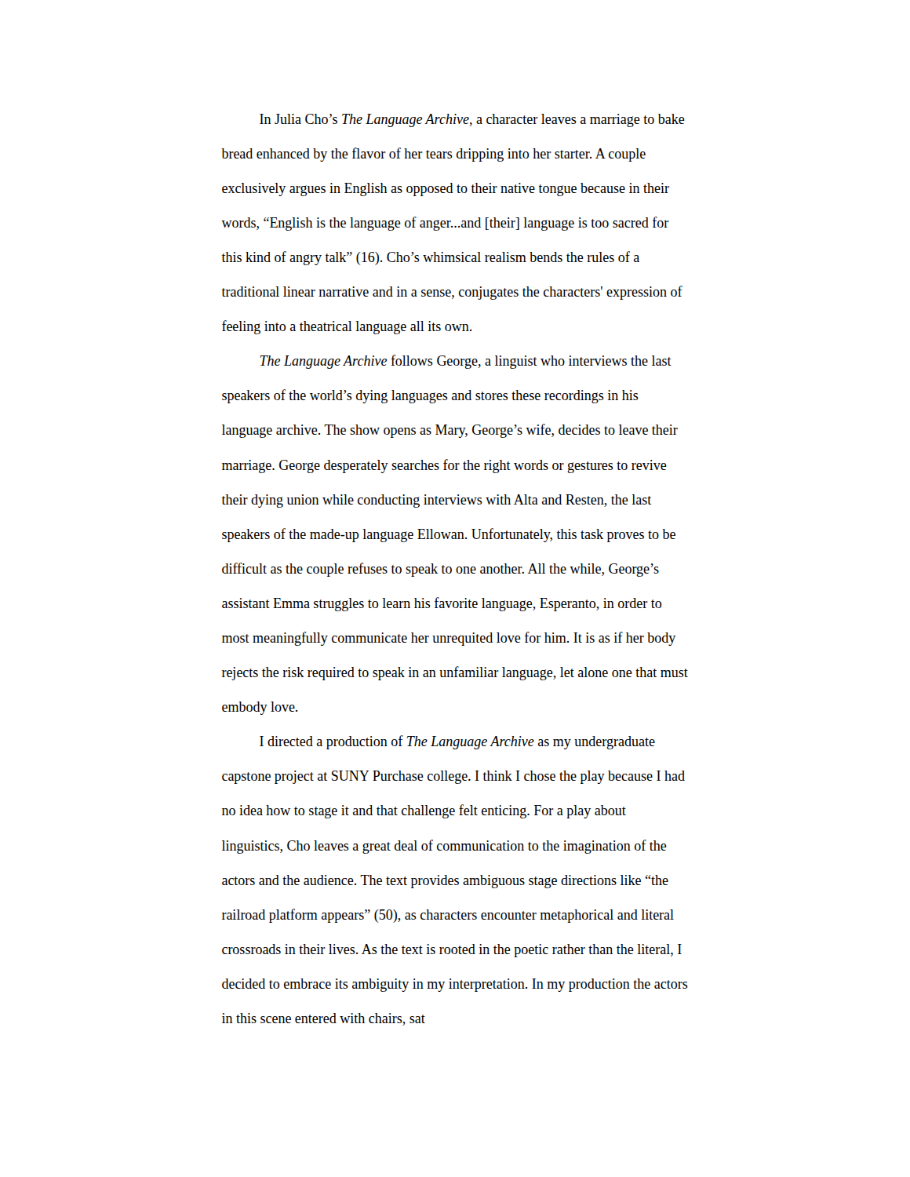In Julia Cho’s The Language Archive, a character leaves a marriage to bake bread enhanced by the flavor of her tears dripping into her starter. A couple exclusively argues in English as opposed to their native tongue because in their words, “English is the language of anger...and [their] language is too sacred for this kind of angry talk” (16). Cho’s whimsical realism bends the rules of a traditional linear narrative and in a sense, conjugates the characters' expression of feeling into a theatrical language all its own.
The Language Archive follows George, a linguist who interviews the last speakers of the world’s dying languages and stores these recordings in his language archive. The show opens as Mary, George’s wife, decides to leave their marriage. George desperately searches for the right words or gestures to revive their dying union while conducting interviews with Alta and Resten, the last speakers of the made-up language Ellowan. Unfortunately, this task proves to be difficult as the couple refuses to speak to one another. All the while, George’s assistant Emma struggles to learn his favorite language, Esperanto, in order to most meaningfully communicate her unrequited love for him. It is as if her body rejects the risk required to speak in an unfamiliar language, let alone one that must embody love.
I directed a production of The Language Archive as my undergraduate capstone project at SUNY Purchase college. I think I chose the play because I had no idea how to stage it and that challenge felt enticing. For a play about linguistics, Cho leaves a great deal of communication to the imagination of the actors and the audience. The text provides ambiguous stage directions like “the railroad platform appears” (50), as characters encounter metaphorical and literal crossroads in their lives. As the text is rooted in the poetic rather than the literal, I decided to embrace its ambiguity in my interpretation. In my production the actors in this scene entered with chairs, sat